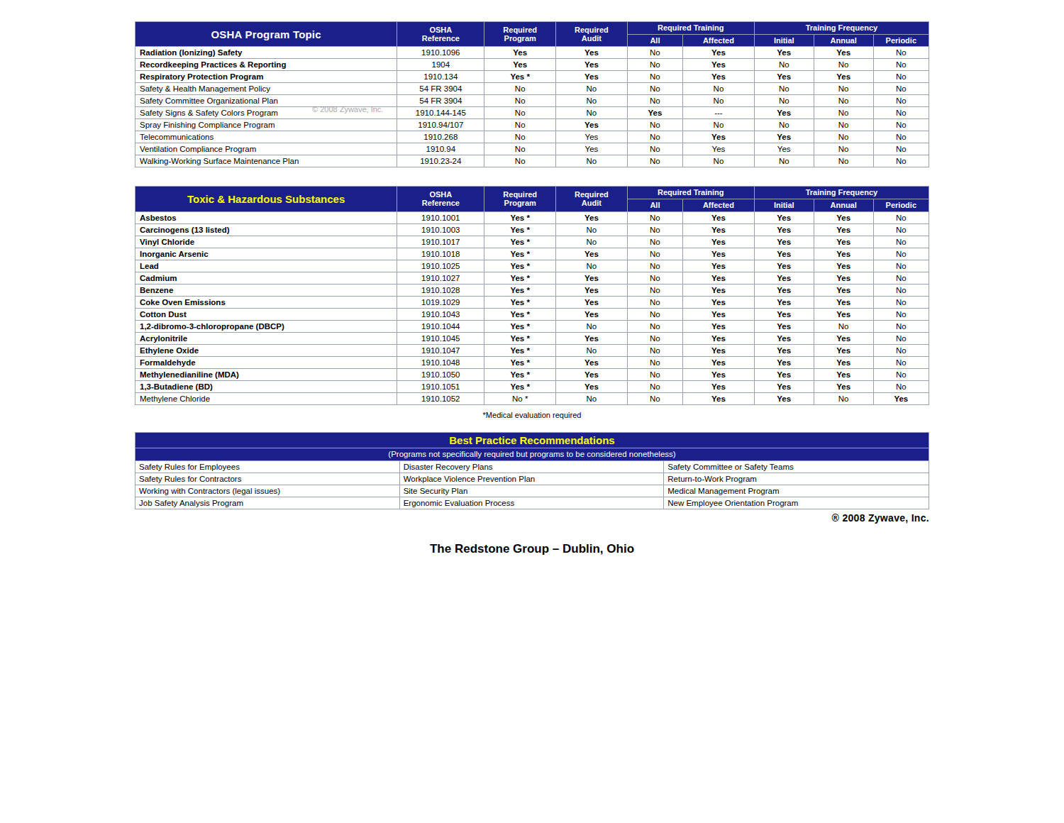© 2008 Zywave, Inc.
| OSHA Program Topic | OSHA Reference | Required Program | Required Audit | Required Training | Training Frequency |
| --- | --- | --- | --- | --- | --- |
| All | Affected | Initial | Annual | Periodic |
| Radiation (Ionizing) Safety | 1910.1096 | Yes | Yes | No | Yes | Yes | Yes | No |
| Recordkeeping Practices & Reporting | 1904 | Yes | Yes | No | Yes | No | No | No |
| Respiratory Protection Program | 1910.134 | Yes * | Yes | No | Yes | Yes | Yes | No |
| Safety & Health Management Policy | 54 FR 3904 | No | No | No | No | No | No | No |
| Safety Committee Organizational Plan | 54 FR 3904 | No | No | No | No | No | No | No |
| Safety Signs & Safety Colors Program | 1910.144-145 | No | No | Yes | --- | Yes | No | No |
| Spray Finishing Compliance Program | 1910.94/107 | No | Yes | No | No | No | No | No |
| Telecommunications | 1910.268 | No | Yes | No | Yes | Yes | No | No |
| Ventilation Compliance Program | 1910.94 | No | Yes | No | Yes | Yes | No | No |
| Walking-Working Surface Maintenance Plan | 1910.23-24 | No | No | No | No | No | No | No |
| Toxic & Hazardous Substances | OSHA Reference | Required Program | Required Audit | Required Training | Training Frequency |
| --- | --- | --- | --- | --- | --- |
| All | Affected | Initial | Annual | Periodic |
| Asbestos | 1910.1001 | Yes * | Yes | No | Yes | Yes | Yes | No |
| Carcinogens (13 listed) | 1910.1003 | Yes * | No | No | Yes | Yes | Yes | No |
| Vinyl Chloride | 1910.1017 | Yes * | No | No | Yes | Yes | Yes | No |
| Inorganic Arsenic | 1910.1018 | Yes * | Yes | No | Yes | Yes | Yes | No |
| Lead | 1910.1025 | Yes * | No | No | Yes | Yes | Yes | No |
| Cadmium | 1910.1027 | Yes * | Yes | No | Yes | Yes | Yes | No |
| Benzene | 1910.1028 | Yes * | Yes | No | Yes | Yes | Yes | No |
| Coke Oven Emissions | 1019.1029 | Yes * | Yes | No | Yes | Yes | Yes | No |
| Cotton Dust | 1910.1043 | Yes * | Yes | No | Yes | Yes | Yes | No |
| 1,2-dibromo-3-chloropropane (DBCP) | 1910.1044 | Yes * | No | No | Yes | Yes | No | No |
| Acrylonitrile | 1910.1045 | Yes * | Yes | No | Yes | Yes | Yes | No |
| Ethylene Oxide | 1910.1047 | Yes * | No | No | Yes | Yes | Yes | No |
| Formaldehyde | 1910.1048 | Yes * | Yes | No | Yes | Yes | Yes | No |
| Methylenedianiline (MDA) | 1910.1050 | Yes * | Yes | No | Yes | Yes | Yes | No |
| 1,3-Butadiene (BD) | 1910.1051 | Yes * | Yes | No | Yes | Yes | Yes | No |
| Methylene Chloride | 1910.1052 | No * | No | No | Yes | Yes | No | Yes |
*Medical evaluation required
| Best Practice Recommendations |
| --- |
| (Programs not specifically required but programs to be considered nonetheless) |
| Safety Rules for Employees | Disaster Recovery Plans | Safety Committee or Safety Teams |
| Safety Rules for Contractors | Workplace Violence Prevention Plan | Return-to-Work Program |
| Working with Contractors (legal issues) | Site Security Plan | Medical Management Program |
| Job Safety Analysis Program | Ergonomic Evaluation Process | New Employee Orientation Program |
® 2008 Zywave, Inc.
The Redstone Group – Dublin, Ohio